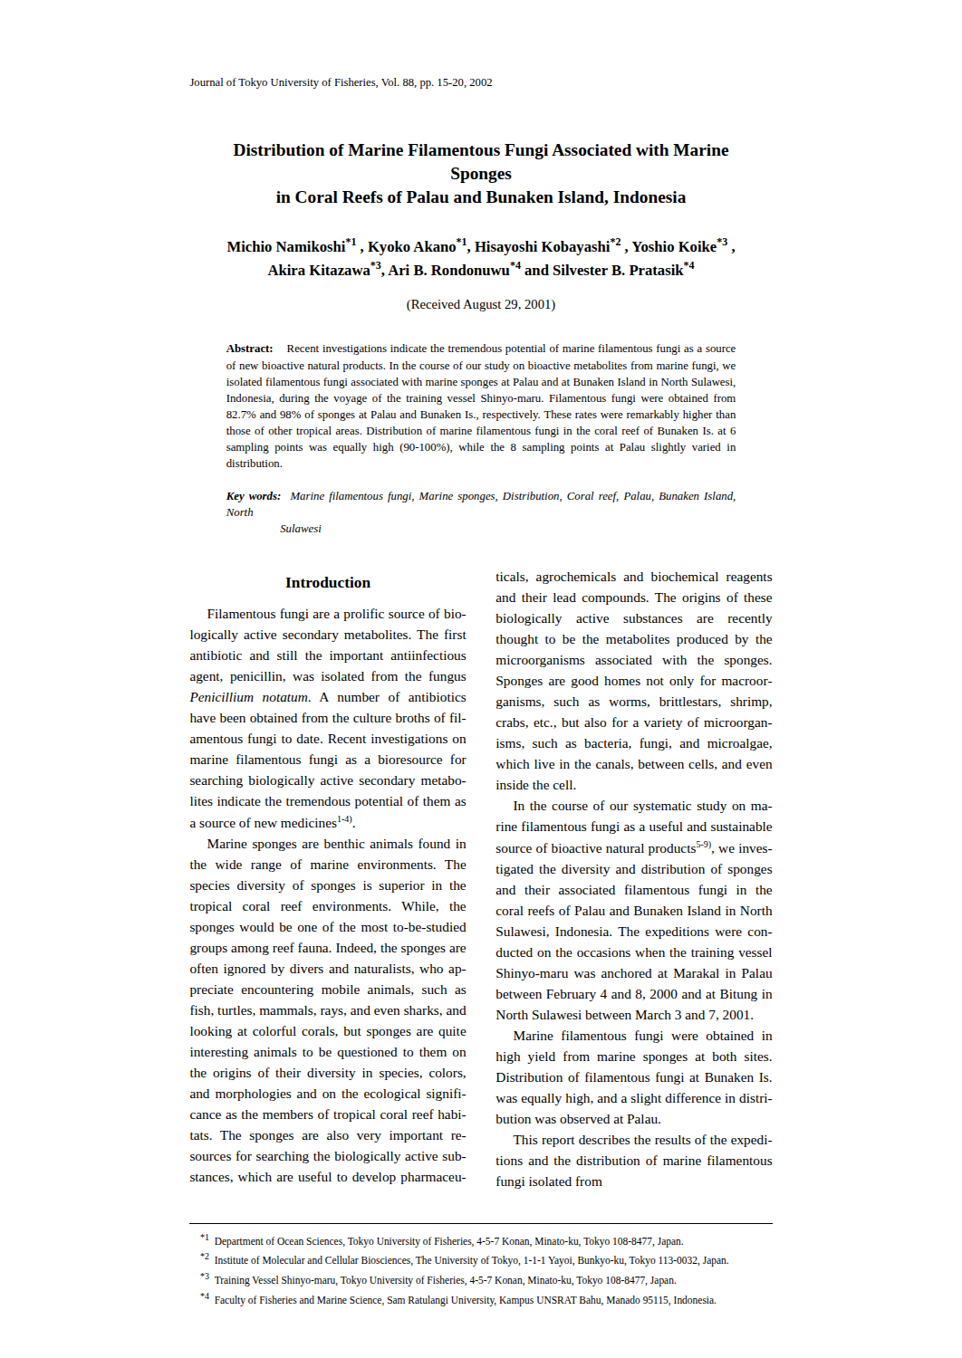Journal of Tokyo University of Fisheries, Vol. 88, pp. 15-20, 2002
Distribution of Marine Filamentous Fungi Associated with Marine Sponges
in Coral Reefs of Palau and Bunaken Island, Indonesia
Michio Namikoshi*1 , Kyoko Akano*1, Hisayoshi Kobayashi*2 , Yoshio Koike*3 ,
Akira Kitazawa*3, Ari B. Rondonuwu*4 and Silvester B. Pratasik*4
(Received August 29, 2001)
Abstract: Recent investigations indicate the tremendous potential of marine filamentous fungi as a source of new bioactive natural products. In the course of our study on bioactive metabolites from marine fungi, we isolated filamentous fungi associated with marine sponges at Palau and at Bunaken Island in North Sulawesi, Indonesia, during the voyage of the training vessel Shinyo-maru. Filamentous fungi were obtained from 82.7% and 98% of sponges at Palau and Bunaken Is., respectively. These rates were remarkably higher than those of other tropical areas. Distribution of marine filamentous fungi in the coral reef of Bunaken Is. at 6 sampling points was equally high (90-100%), while the 8 sampling points at Palau slightly varied in distribution.
Key words: Marine filamentous fungi, Marine sponges, Distribution, Coral reef, Palau, Bunaken Island, North Sulawesi
Introduction
Filamentous fungi are a prolific source of biologically active secondary metabolites. The first antibiotic and still the important antiinfectious agent, penicillin, was isolated from the fungus Penicillium notatum. A number of antibiotics have been obtained from the culture broths of filamentous fungi to date. Recent investigations on marine filamentous fungi as a bioresource for searching biologically active secondary metabolites indicate the tremendous potential of them as a source of new medicines1-4).
Marine sponges are benthic animals found in the wide range of marine environments. The species diversity of sponges is superior in the tropical coral reef environments. While, the sponges would be one of the most to-be-studied groups among reef fauna. Indeed, the sponges are often ignored by divers and naturalists, who appreciate encountering mobile animals, such as fish, turtles, mammals, rays, and even sharks, and looking at colorful corals, but sponges are quite interesting animals to be questioned to them on the origins of their diversity in species, colors, and morphologies and on the ecological significance as the members of tropical coral reef habitats. The sponges are also very important resources for searching the biologically active substances, which are useful to develop pharmaceuticals, agrochemicals and biochemical reagents and their lead compounds. The origins of these biologically active substances are recently thought to be the metabolites produced by the microorganisms associated with the sponges. Sponges are good homes not only for macroorganisms, such as worms, brittlestars, shrimp, crabs, etc., but also for a variety of microorganisms, such as bacteria, fungi, and microalgae, which live in the canals, between cells, and even inside the cell.
In the course of our systematic study on marine filamentous fungi as a useful and sustainable source of bioactive natural products5-9), we investigated the diversity and distribution of sponges and their associated filamentous fungi in the coral reefs of Palau and Bunaken Island in North Sulawesi, Indonesia. The expeditions were conducted on the occasions when the training vessel Shinyo-maru was anchored at Marakal in Palau between February 4 and 8, 2000 and at Bitung in North Sulawesi between March 3 and 7, 2001.
Marine filamentous fungi were obtained in high yield from marine sponges at both sites. Distribution of filamentous fungi at Bunaken Is. was equally high, and a slight difference in distribution was observed at Palau.
This report describes the results of the expeditions and the distribution of marine filamentous fungi isolated from
*1 Department of Ocean Sciences, Tokyo University of Fisheries, 4-5-7 Konan, Minato-ku, Tokyo 108-8477, Japan.
*2 Institute of Molecular and Cellular Biosciences, The University of Tokyo, 1-1-1 Yayoi, Bunkyo-ku, Tokyo 113-0032, Japan.
*3 Training Vessel Shinyo-maru, Tokyo University of Fisheries, 4-5-7 Konan, Minato-ku, Tokyo 108-8477, Japan.
*4 Faculty of Fisheries and Marine Science, Sam Ratulangi University, Kampus UNSRAT Bahu, Manado 95115, Indonesia.